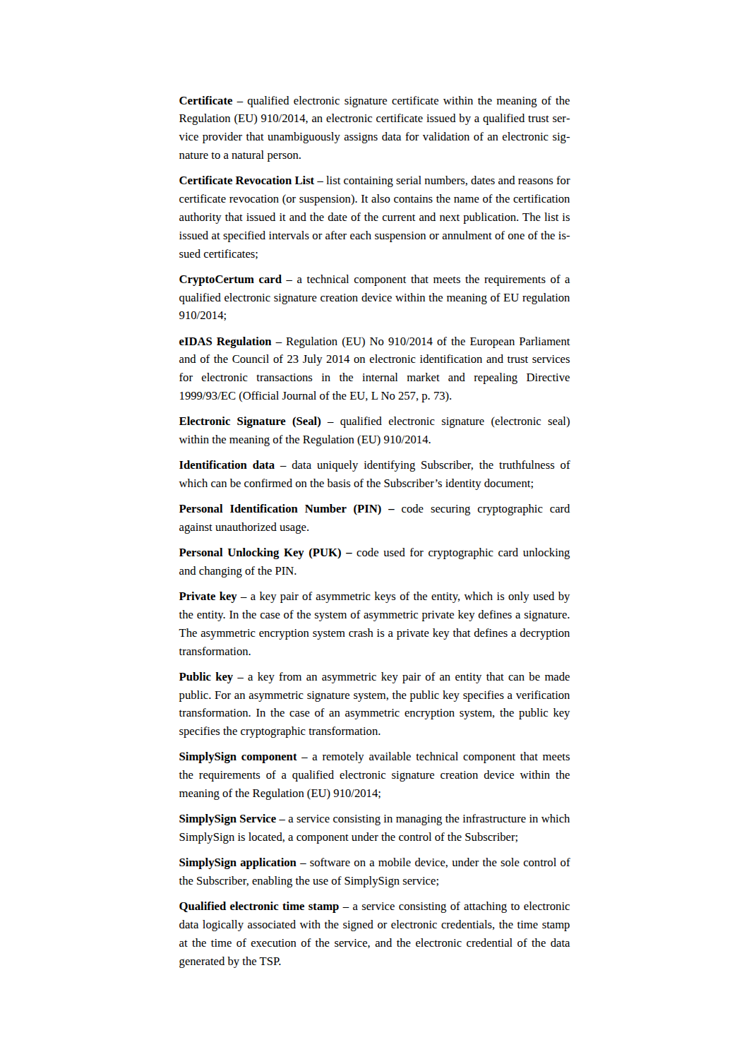Certificate – qualified electronic signature certificate within the meaning of the Regulation (EU) 910/2014, an electronic certificate issued by a qualified trust service provider that unambiguously assigns data for validation of an electronic signature to a natural person.
Certificate Revocation List – list containing serial numbers, dates and reasons for certificate revocation (or suspension). It also contains the name of the certification authority that issued it and the date of the current and next publication. The list is issued at specified intervals or after each suspension or annulment of one of the issued certificates;
CryptoCertum card – a technical component that meets the requirements of a qualified electronic signature creation device within the meaning of EU regulation 910/2014;
eIDAS Regulation – Regulation (EU) No 910/2014 of the European Parliament and of the Council of 23 July 2014 on electronic identification and trust services for electronic transactions in the internal market and repealing Directive 1999/93/EC (Official Journal of the EU, L No 257, p. 73).
Electronic Signature (Seal) – qualified electronic signature (electronic seal) within the meaning of the Regulation (EU) 910/2014.
Identification data – data uniquely identifying Subscriber, the truthfulness of which can be confirmed on the basis of the Subscriber’s identity document;
Personal Identification Number (PIN) – code securing cryptographic card against unauthorized usage.
Personal Unlocking Key (PUK) – code used for cryptographic card unlocking and changing of the PIN.
Private key – a key pair of asymmetric keys of the entity, which is only used by the entity. In the case of the system of asymmetric private key defines a signature. The asymmetric encryption system crash is a private key that defines a decryption transformation.
Public key – a key from an asymmetric key pair of an entity that can be made public. For an asymmetric signature system, the public key specifies a verification transformation. In the case of an asymmetric encryption system, the public key specifies the cryptographic transformation.
SimplySign component – a remotely available technical component that meets the requirements of a qualified electronic signature creation device within the meaning of the Regulation (EU) 910/2014;
SimplySign Service – a service consisting in managing the infrastructure in which SimplySign is located, a component under the control of the Subscriber;
SimplySign application – software on a mobile device, under the sole control of the Subscriber, enabling the use of SimplySign service;
Qualified electronic time stamp – a service consisting of attaching to electronic data logically associated with the signed or electronic credentials, the time stamp at the time of execution of the service, and the electronic credential of the data generated by the TSP.